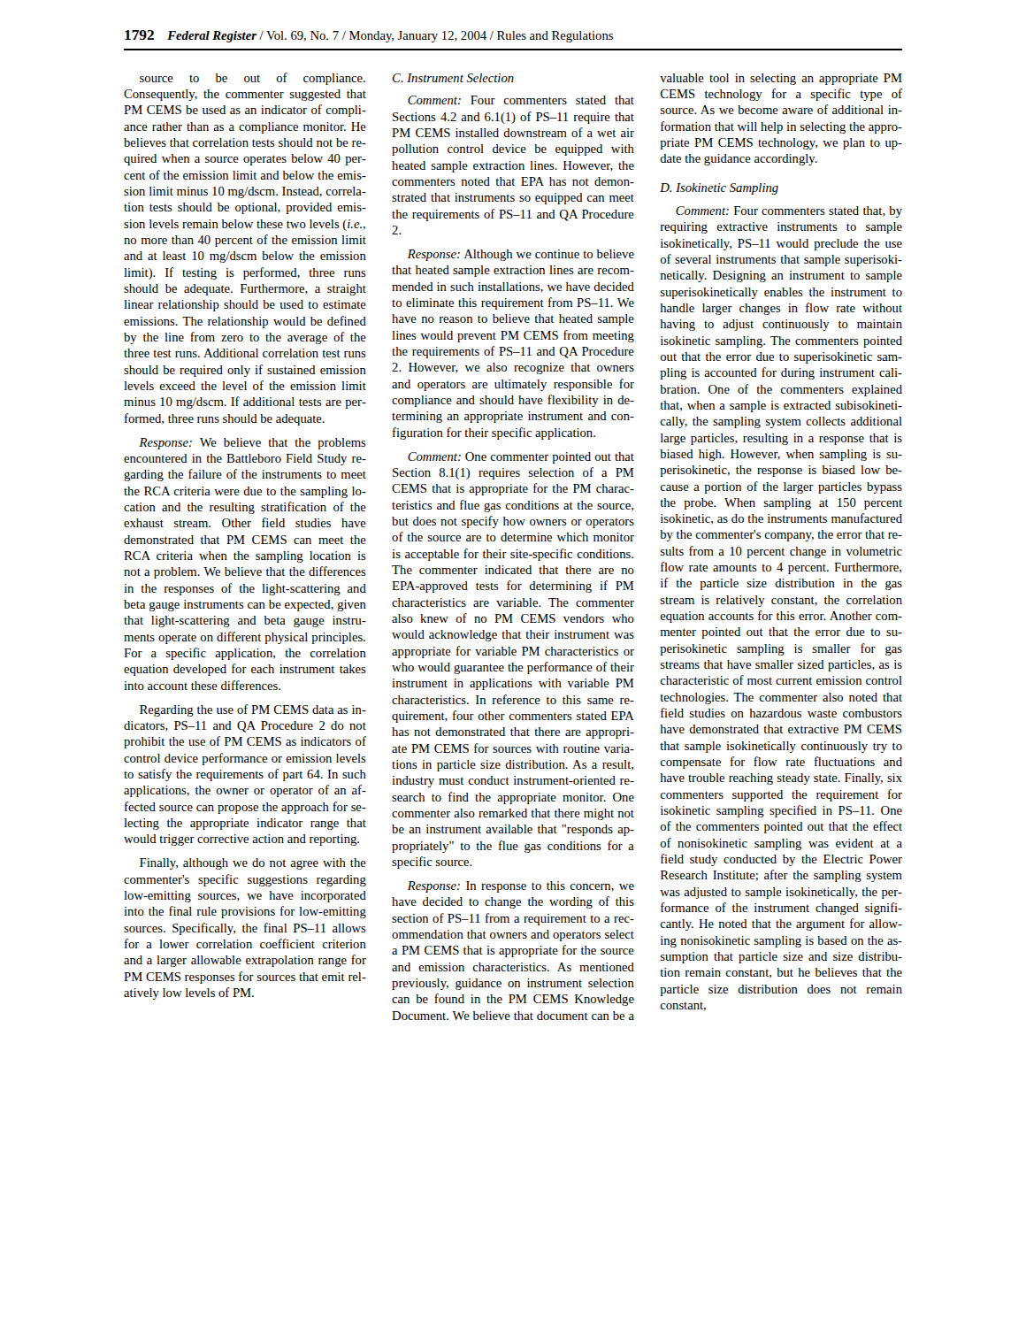1792 Federal Register / Vol. 69, No. 7 / Monday, January 12, 2004 / Rules and Regulations
source to be out of compliance. Consequently, the commenter suggested that PM CEMS be used as an indicator of compliance rather than as a compliance monitor. He believes that correlation tests should not be required when a source operates below 40 percent of the emission limit and below the emission limit minus 10 mg/dscm. Instead, correlation tests should be optional, provided emission levels remain below these two levels (i.e., no more than 40 percent of the emission limit and at least 10 mg/dscm below the emission limit). If testing is performed, three runs should be adequate. Furthermore, a straight linear relationship should be used to estimate emissions. The relationship would be defined by the line from zero to the average of the three test runs. Additional correlation test runs should be required only if sustained emission levels exceed the level of the emission limit minus 10 mg/dscm. If additional tests are performed, three runs should be adequate.
Response: We believe that the problems encountered in the Battleboro Field Study regarding the failure of the instruments to meet the RCA criteria were due to the sampling location and the resulting stratification of the exhaust stream. Other field studies have demonstrated that PM CEMS can meet the RCA criteria when the sampling location is not a problem. We believe that the differences in the responses of the light-scattering and beta gauge instruments can be expected, given that light-scattering and beta gauge instruments operate on different physical principles. For a specific application, the correlation equation developed for each instrument takes into account these differences.
Regarding the use of PM CEMS data as indicators, PS–11 and QA Procedure 2 do not prohibit the use of PM CEMS as indicators of control device performance or emission levels to satisfy the requirements of part 64. In such applications, the owner or operator of an affected source can propose the approach for selecting the appropriate indicator range that would trigger corrective action and reporting.
Finally, although we do not agree with the commenter's specific suggestions regarding low-emitting sources, we have incorporated into the final rule provisions for low-emitting sources. Specifically, the final PS–11 allows for a lower correlation coefficient criterion and a larger allowable extrapolation range for PM CEMS responses for sources that emit relatively low levels of PM.
C. Instrument Selection
Comment: Four commenters stated that Sections 4.2 and 6.1(1) of PS–11 require that PM CEMS installed downstream of a wet air pollution control device be equipped with heated sample extraction lines. However, the commenters noted that EPA has not demonstrated that instruments so equipped can meet the requirements of PS–11 and QA Procedure 2.
Response: Although we continue to believe that heated sample extraction lines are recommended in such installations, we have decided to eliminate this requirement from PS–11. We have no reason to believe that heated sample lines would prevent PM CEMS from meeting the requirements of PS–11 and QA Procedure 2. However, we also recognize that owners and operators are ultimately responsible for compliance and should have flexibility in determining an appropriate instrument and configuration for their specific application.
Comment: One commenter pointed out that Section 8.1(1) requires selection of a PM CEMS that is appropriate for the PM characteristics and flue gas conditions at the source, but does not specify how owners or operators of the source are to determine which monitor is acceptable for their site-specific conditions. The commenter indicated that there are no EPA-approved tests for determining if PM characteristics are variable. The commenter also knew of no PM CEMS vendors who would acknowledge that their instrument was appropriate for variable PM characteristics or who would guarantee the performance of their instrument in applications with variable PM characteristics. In reference to this same requirement, four other commenters stated EPA has not demonstrated that there are appropriate PM CEMS for sources with routine variations in particle size distribution. As a result, industry must conduct instrument-oriented research to find the appropriate monitor. One commenter also remarked that there might not be an instrument available that "responds appropriately" to the flue gas conditions for a specific source.
Response: In response to this concern, we have decided to change the wording of this section of PS–11 from a requirement to a recommendation that owners and operators select a PM CEMS that is appropriate for the source and emission characteristics. As mentioned previously, guidance on instrument selection can be found in the PM CEMS Knowledge Document. We believe that document can be a valuable tool in selecting an appropriate PM CEMS technology for a specific type of source. As we become aware of additional information that will help in selecting the appropriate PM CEMS technology, we plan to update the guidance accordingly.
D. Isokinetic Sampling
Comment: Four commenters stated that, by requiring extractive instruments to sample isokinetically, PS–11 would preclude the use of several instruments that sample superisokinetically. Designing an instrument to sample superisokinetically enables the instrument to handle larger changes in flow rate without having to adjust continuously to maintain isokinetic sampling. The commenters pointed out that the error due to superisokinetic sampling is accounted for during instrument calibration. One of the commenters explained that, when a sample is extracted subisokinetically, the sampling system collects additional large particles, resulting in a response that is biased high. However, when sampling is superisokinetic, the response is biased low because a portion of the larger particles bypass the probe. When sampling at 150 percent isokinetic, as do the instruments manufactured by the commenter's company, the error that results from a 10 percent change in volumetric flow rate amounts to 4 percent. Furthermore, if the particle size distribution in the gas stream is relatively constant, the correlation equation accounts for this error. Another commenter pointed out that the error due to superisokinetic sampling is smaller for gas streams that have smaller sized particles, as is characteristic of most current emission control technologies. The commenter also noted that field studies on hazardous waste combustors have demonstrated that extractive PM CEMS that sample isokinetically continuously try to compensate for flow rate fluctuations and have trouble reaching steady state. Finally, six commenters supported the requirement for isokinetic sampling specified in PS–11. One of the commenters pointed out that the effect of nonisokinetic sampling was evident at a field study conducted by the Electric Power Research Institute; after the sampling system was adjusted to sample isokinetically, the performance of the instrument changed significantly. He noted that the argument for allowing nonisokinetic sampling is based on the assumption that particle size and size distribution remain constant, but he believes that the particle size distribution does not remain constant,